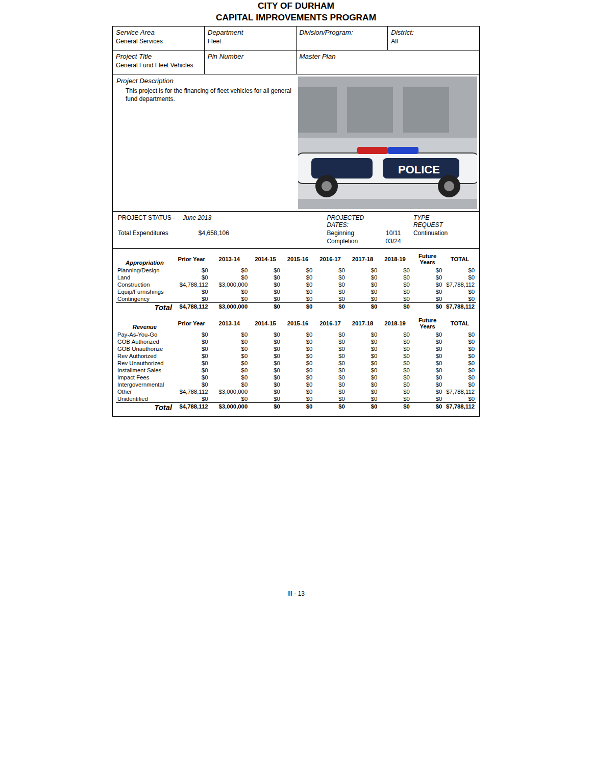CITY OF DURHAM
CAPITAL IMPROVEMENTS PROGRAM
| Service Area General Services | Department Fleet | Division/Program: | District: All |
| Project Title General Fund Fleet Vehicles | Pin Number | Master Plan |
| Project Description This project is for the financing of fleet vehicles for all general fund departments. | |
| / PROJECT STATUS - / June 2013 / / / PROJECTED DATES: / / TYPE REQUEST / / / Total Expenditures / $4,658,106 / / / Beginning / 10/11 / Continuation / / / / / / / Completion / 03/24 / / / |
| / Appropriation / Prior Year / 2013-14 / 2014-15 / 2015-16 / 2016-17 / 2017-18 / 2018-19 / Future Years / TOTAL / / --- / --- / --- / --- / --- / --- / --- / --- / --- / --- / / Planning/Design / $0 / $0 / $0 / $0 / $0 / $0 / $0 / $0 / $0 / / Land / $0 / $0 / $0 / $0 / $0 / $0 / $0 / $0 / $0 / / Construction / $4,788,112 / $3,000,000 / $0 / $0 / $0 / $0 / $0 / $0 / $7,788,112 / / Equip/Furnishings / $0 / $0 / $0 / $0 / $0 / $0 / $0 / $0 / $0 / / Contingency / $0 / $0 / $0 / $0 / $0 / $0 / $0 / $0 / $0 / / Total / $4,788,112 / $3,000,000 / $0 / $0 / $0 / $0 / $0 / $0 / $7,788,112 / |
| / Revenue / Prior Year / 2013-14 / 2014-15 / 2015-16 / 2016-17 / 2017-18 / 2018-19 / Future Years / TOTAL / / --- / --- / --- / --- / --- / --- / --- / --- / --- / --- / / Pay-As-You-Go / $0 / $0 / $0 / $0 / $0 / $0 / $0 / $0 / $0 / / GOB Authorized / $0 / $0 / $0 / $0 / $0 / $0 / $0 / $0 / $0 / / GOB Unauthorize / $0 / $0 / $0 / $0 / $0 / $0 / $0 / $0 / $0 / / Rev Authorized / $0 / $0 / $0 / $0 / $0 / $0 / $0 / $0 / $0 / / Rev Unauthorized / $0 / $0 / $0 / $0 / $0 / $0 / $0 / $0 / $0 / / Installment Sales / $0 / $0 / $0 / $0 / $0 / $0 / $0 / $0 / $0 / / Impact Fees / $0 / $0 / $0 / $0 / $0 / $0 / $0 / $0 / $0 / / Intergovernmental / $0 / $0 / $0 / $0 / $0 / $0 / $0 / $0 / $0 / / Other / $4,788,112 / $3,000,000 / $0 / $0 / $0 / $0 / $0 / $0 / $7,788,112 / / Unidentified / $0 / $0 / $0 / $0 / $0 / $0 / $0 / $0 / $0 / / Total / $4,788,112 / $3,000,000 / $0 / $0 / $0 / $0 / $0 / $0 / $7,788,112 / |
III - 13